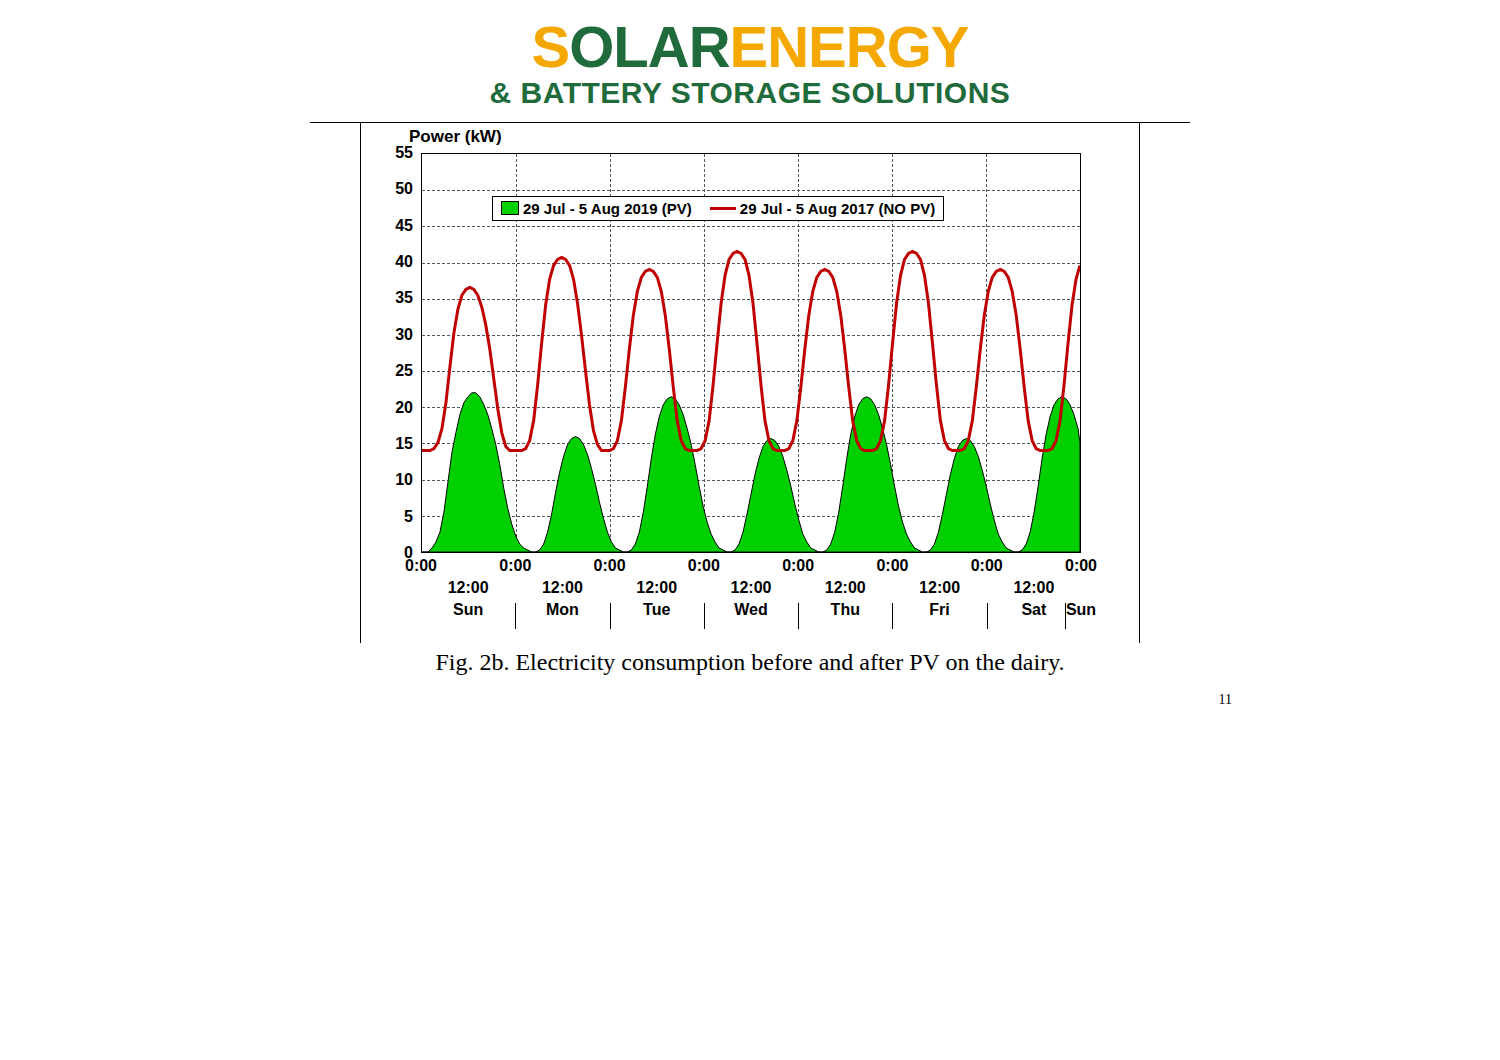SOLAR ENERGY
& BATTERY STORAGE SOLUTIONS
Power (kW)
55 50 45 40 35 30 25 20 15 10 5 0
29 Jul - 5 Aug 2019 (PV) 29 Jul - 5 Aug 2017 (NO PV)
0:00 0:00 0:00 0:00 0:00 0:00 0:00 0:00
12:00 12:00 12:00 12:00 12:00 12:00 12:00
Sun Mon Tue Wed Thu Fri Sat Sun
Fig. 2b. Electricity consumption before and after PV on the dairy.
11